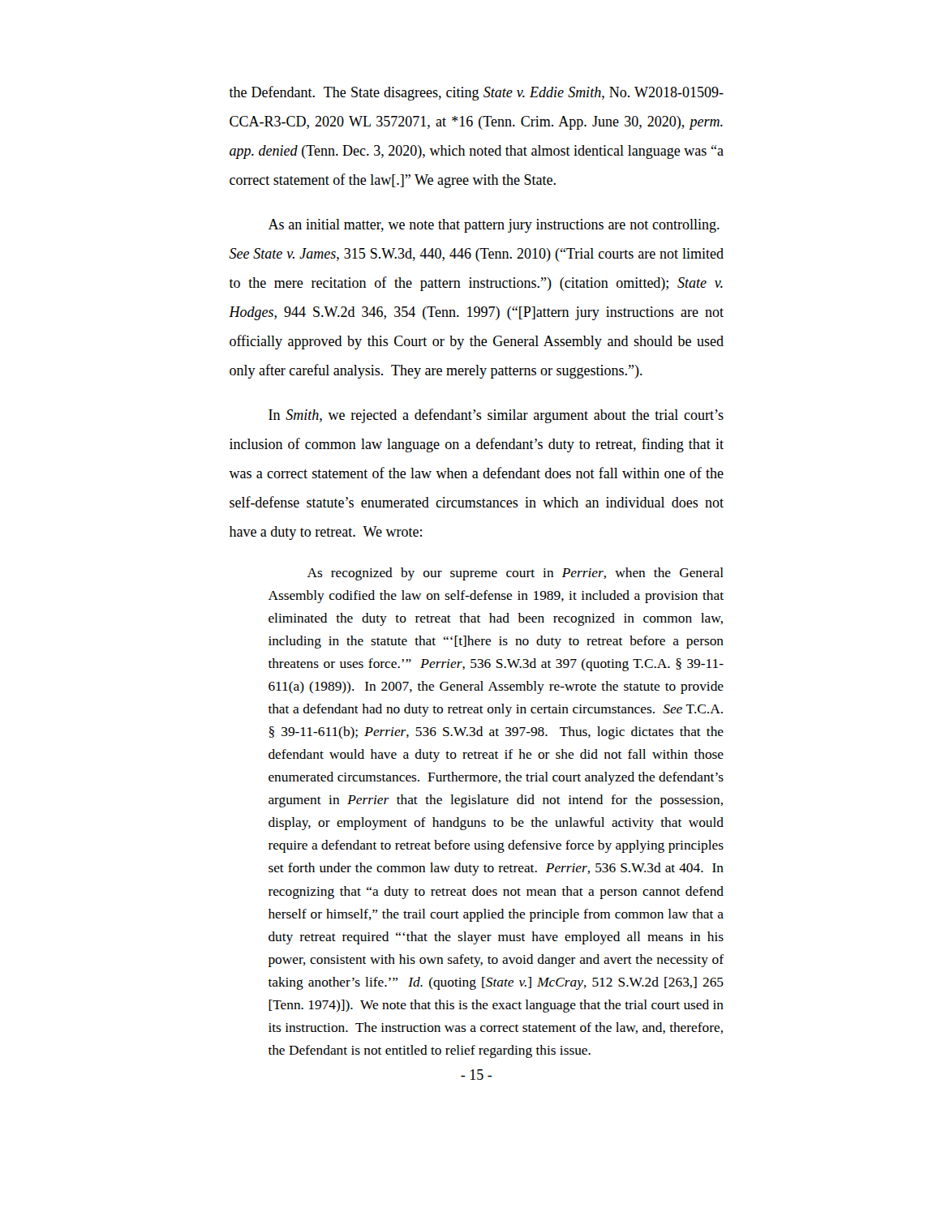the Defendant. The State disagrees, citing State v. Eddie Smith, No. W2018-01509-CCA-R3-CD, 2020 WL 3572071, at *16 (Tenn. Crim. App. June 30, 2020), perm. app. denied (Tenn. Dec. 3, 2020), which noted that almost identical language was “a correct statement of the law[.]” We agree with the State.
As an initial matter, we note that pattern jury instructions are not controlling. See State v. James, 315 S.W.3d, 440, 446 (Tenn. 2010) (“Trial courts are not limited to the mere recitation of the pattern instructions.”) (citation omitted); State v. Hodges, 944 S.W.2d 346, 354 (Tenn. 1997) (“[P]attern jury instructions are not officially approved by this Court or by the General Assembly and should be used only after careful analysis. They are merely patterns or suggestions.”).
In Smith, we rejected a defendant’s similar argument about the trial court’s inclusion of common law language on a defendant’s duty to retreat, finding that it was a correct statement of the law when a defendant does not fall within one of the self-defense statute’s enumerated circumstances in which an individual does not have a duty to retreat. We wrote:
As recognized by our supreme court in Perrier, when the General Assembly codified the law on self-defense in 1989, it included a provision that eliminated the duty to retreat that had been recognized in common law, including in the statute that “‘[t]here is no duty to retreat before a person threatens or uses force.’” Perrier, 536 S.W.3d at 397 (quoting T.C.A. § 39-11-611(a) (1989)). In 2007, the General Assembly re-wrote the statute to provide that a defendant had no duty to retreat only in certain circumstances. See T.C.A. § 39-11-611(b); Perrier, 536 S.W.3d at 397-98. Thus, logic dictates that the defendant would have a duty to retreat if he or she did not fall within those enumerated circumstances. Furthermore, the trial court analyzed the defendant’s argument in Perrier that the legislature did not intend for the possession, display, or employment of handguns to be the unlawful activity that would require a defendant to retreat before using defensive force by applying principles set forth under the common law duty to retreat. Perrier, 536 S.W.3d at 404. In recognizing that “a duty to retreat does not mean that a person cannot defend herself or himself,” the trail court applied the principle from common law that a duty retreat required “‘that the slayer must have employed all means in his power, consistent with his own safety, to avoid danger and avert the necessity of taking another’s life.’” Id. (quoting [State v.] McCray, 512 S.W.2d [263,] 265 [Tenn. 1974)]). We note that this is the exact language that the trial court used in its instruction. The instruction was a correct statement of the law, and, therefore, the Defendant is not entitled to relief regarding this issue.
- 15 -